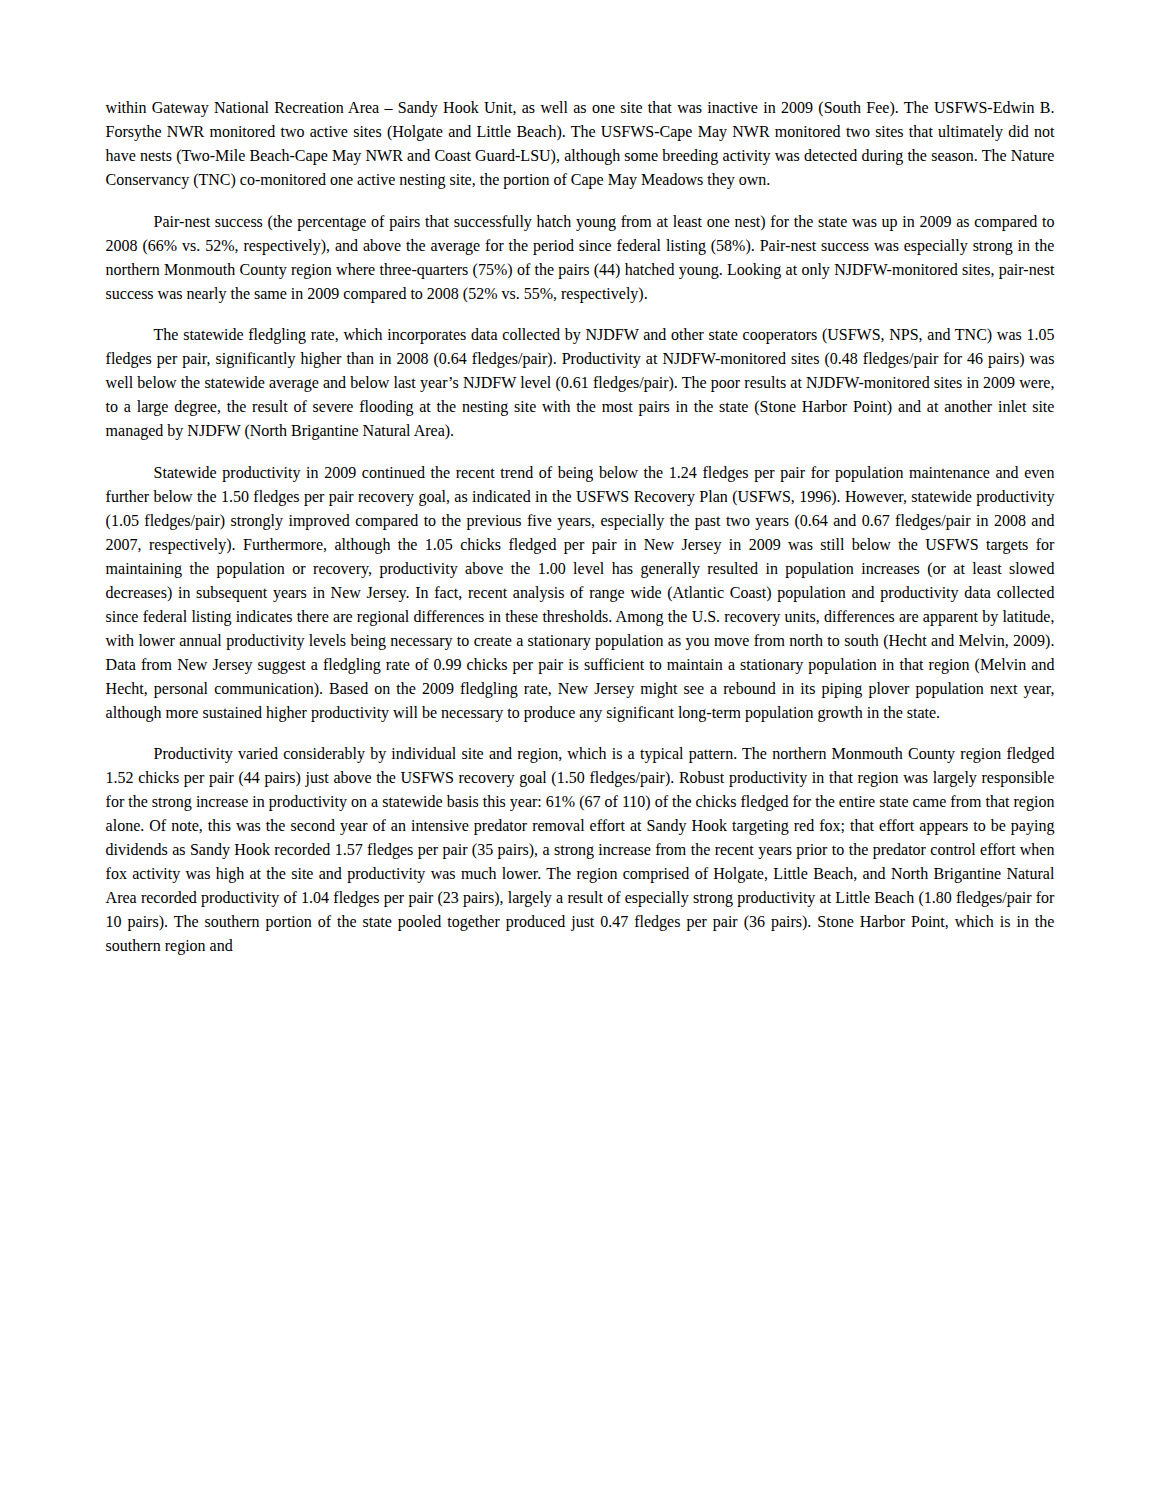within Gateway National Recreation Area – Sandy Hook Unit, as well as one site that was inactive in 2009 (South Fee). The USFWS-Edwin B. Forsythe NWR monitored two active sites (Holgate and Little Beach). The USFWS-Cape May NWR monitored two sites that ultimately did not have nests (Two-Mile Beach-Cape May NWR and Coast Guard-LSU), although some breeding activity was detected during the season. The Nature Conservancy (TNC) co-monitored one active nesting site, the portion of Cape May Meadows they own.
Pair-nest success (the percentage of pairs that successfully hatch young from at least one nest) for the state was up in 2009 as compared to 2008 (66% vs. 52%, respectively), and above the average for the period since federal listing (58%). Pair-nest success was especially strong in the northern Monmouth County region where three-quarters (75%) of the pairs (44) hatched young. Looking at only NJDFW-monitored sites, pair-nest success was nearly the same in 2009 compared to 2008 (52% vs. 55%, respectively).
The statewide fledgling rate, which incorporates data collected by NJDFW and other state cooperators (USFWS, NPS, and TNC) was 1.05 fledges per pair, significantly higher than in 2008 (0.64 fledges/pair). Productivity at NJDFW-monitored sites (0.48 fledges/pair for 46 pairs) was well below the statewide average and below last year’s NJDFW level (0.61 fledges/pair). The poor results at NJDFW-monitored sites in 2009 were, to a large degree, the result of severe flooding at the nesting site with the most pairs in the state (Stone Harbor Point) and at another inlet site managed by NJDFW (North Brigantine Natural Area).
Statewide productivity in 2009 continued the recent trend of being below the 1.24 fledges per pair for population maintenance and even further below the 1.50 fledges per pair recovery goal, as indicated in the USFWS Recovery Plan (USFWS, 1996). However, statewide productivity (1.05 fledges/pair) strongly improved compared to the previous five years, especially the past two years (0.64 and 0.67 fledges/pair in 2008 and 2007, respectively). Furthermore, although the 1.05 chicks fledged per pair in New Jersey in 2009 was still below the USFWS targets for maintaining the population or recovery, productivity above the 1.00 level has generally resulted in population increases (or at least slowed decreases) in subsequent years in New Jersey. In fact, recent analysis of range wide (Atlantic Coast) population and productivity data collected since federal listing indicates there are regional differences in these thresholds. Among the U.S. recovery units, differences are apparent by latitude, with lower annual productivity levels being necessary to create a stationary population as you move from north to south (Hecht and Melvin, 2009). Data from New Jersey suggest a fledgling rate of 0.99 chicks per pair is sufficient to maintain a stationary population in that region (Melvin and Hecht, personal communication). Based on the 2009 fledgling rate, New Jersey might see a rebound in its piping plover population next year, although more sustained higher productivity will be necessary to produce any significant long-term population growth in the state.
Productivity varied considerably by individual site and region, which is a typical pattern. The northern Monmouth County region fledged 1.52 chicks per pair (44 pairs) just above the USFWS recovery goal (1.50 fledges/pair). Robust productivity in that region was largely responsible for the strong increase in productivity on a statewide basis this year: 61% (67 of 110) of the chicks fledged for the entire state came from that region alone. Of note, this was the second year of an intensive predator removal effort at Sandy Hook targeting red fox; that effort appears to be paying dividends as Sandy Hook recorded 1.57 fledges per pair (35 pairs), a strong increase from the recent years prior to the predator control effort when fox activity was high at the site and productivity was much lower. The region comprised of Holgate, Little Beach, and North Brigantine Natural Area recorded productivity of 1.04 fledges per pair (23 pairs), largely a result of especially strong productivity at Little Beach (1.80 fledges/pair for 10 pairs). The southern portion of the state pooled together produced just 0.47 fledges per pair (36 pairs). Stone Harbor Point, which is in the southern region and